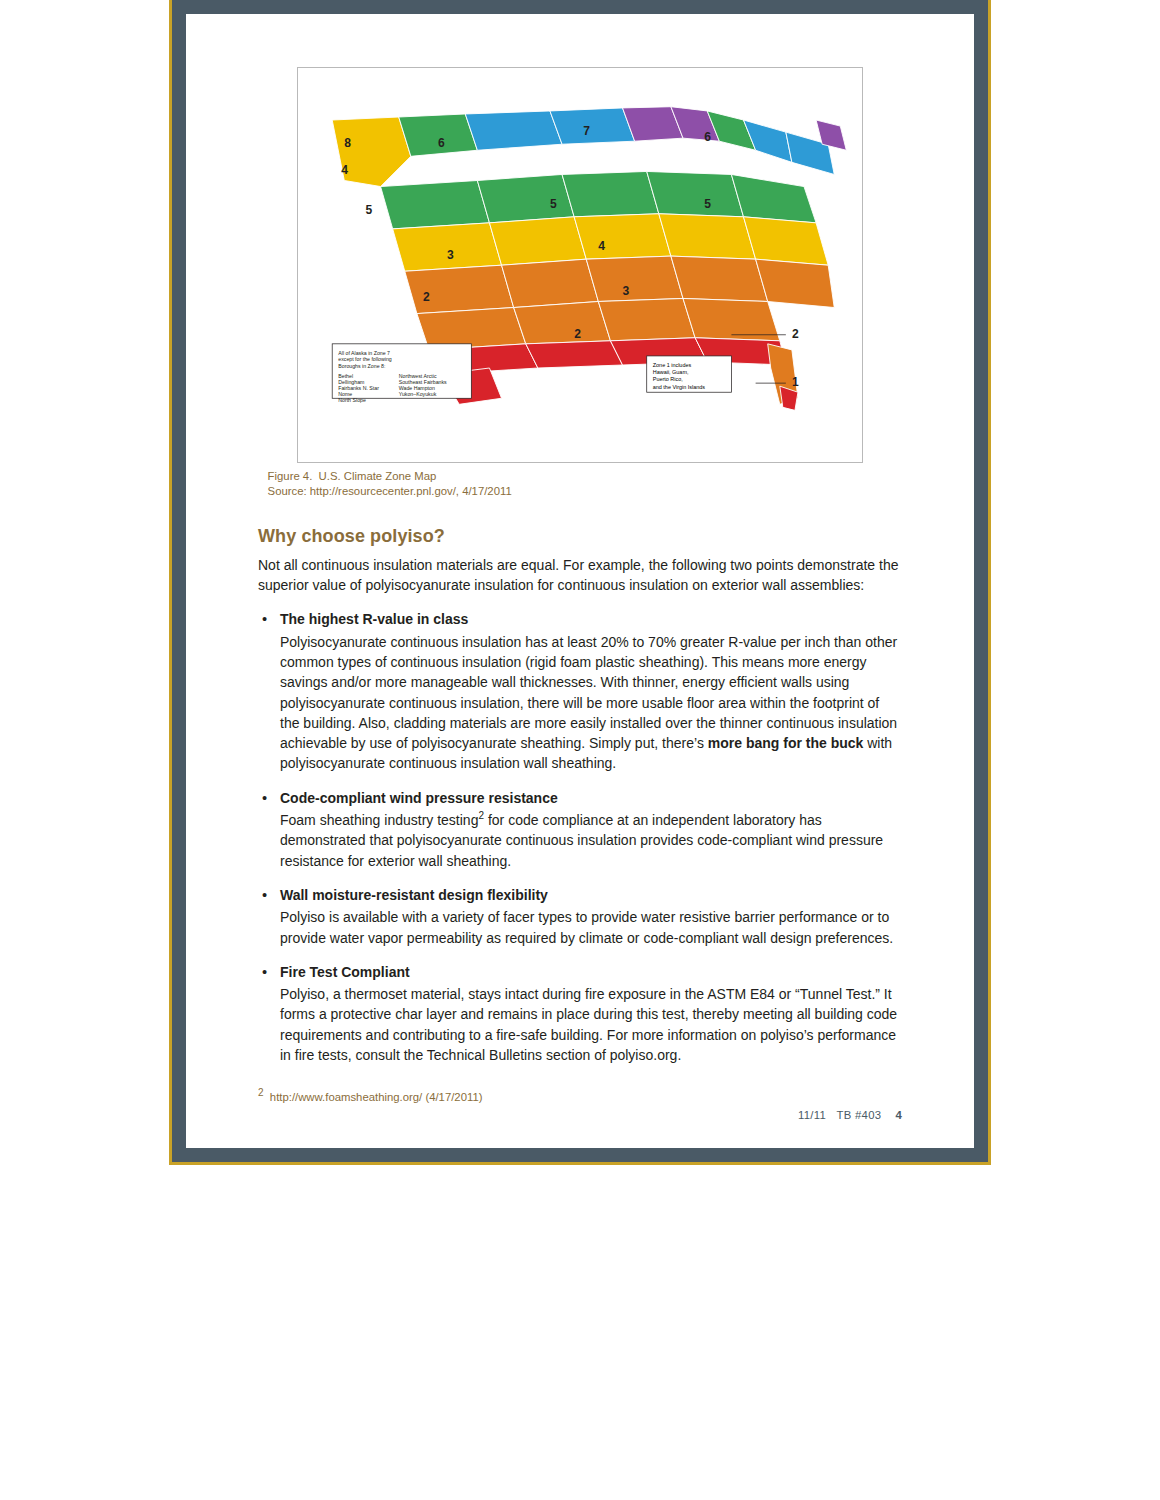8 4 5 6 7 6 5 5 4 3 3 2 2 2 1 All of Alaska in Zone 7 except for the following Boroughs in Zone 8: Bethel Dellingham Fairbanks N. Star Nome North Slope Northwest Arctic Southeast Fairbanks Wade Hampton Yukon–Koyukuk Zone 1 includes Hawaii, Guam, Puerto Rico, and the Virgin Islands
Figure 4. U.S. Climate Zone Map
Source: http://resourcecenter.pnl.gov/, 4/17/2011
Why choose polyiso?
Not all continuous insulation materials are equal. For example, the following two points demonstrate the superior value of polyisocyanurate insulation for continuous insulation on exterior wall assemblies:
The highest R-value in class Polyisocyanurate continuous insulation has at least 20% to 70% greater R-value per inch than other common types of continuous insulation (rigid foam plastic sheathing). This means more energy savings and/or more manageable wall thicknesses. With thinner, energy efficient walls using polyisocyanurate continuous insulation, there will be more usable floor area within the footprint of the building. Also, cladding materials are more easily installed over the thinner continuous insulation achievable by use of polyisocyanurate sheathing. Simply put, there’s more bang for the buck with polyisocyanurate continuous insulation wall sheathing.
Code-compliant wind pressure resistance Foam sheathing industry testing2 for code compliance at an independent laboratory has demonstrated that polyisocyanurate continuous insulation provides code-compliant wind pressure resistance for exterior wall sheathing.
Wall moisture-resistant design flexibility Polyiso is available with a variety of facer types to provide water resistive barrier performance or to provide water vapor permeability as required by climate or code-compliant wall design preferences.
Fire Test Compliant Polyiso, a thermoset material, stays intact during fire exposure in the ASTM E84 or “Tunnel Test.” It forms a protective char layer and remains in place during this test, thereby meeting all building code requirements and contributing to a fire-safe building. For more information on polyiso’s performance in fire tests, consult the Technical Bulletins section of polyiso.org.
2 http://www.foamsheathing.org/ (4/17/2011)
11/11 TB #4034